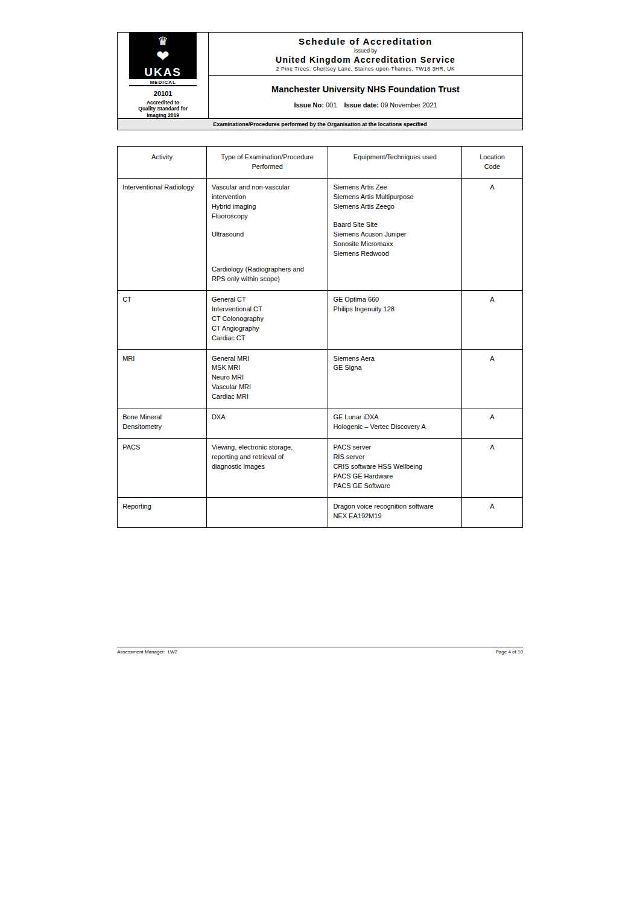| ♛ ❤ UKAS MEDICAL 20101 Accredited to Quality Standard for Imaging 2019 | Schedule of Accreditation issued by United Kingdom Accreditation Service 2 Pine Trees, Chertsey Lane, Staines-upon-Thames, TW18 3HR, UK Manchester University NHS Foundation Trust Issue No: 001 Issue date: 09 November 2021 |
Examinations/Procedures performed by the Organisation at the locations specified
| Activity | Type of Examination/Procedure Performed | Equipment/Techniques used | Location Code |
| --- | --- | --- | --- |
| Interventional Radiology | Vascular and non-vascular intervention Hybrid imaging Fluoroscopy Ultrasound Cardiology (Radiographers and RPS only within scope) | Siemens Artis Zee Siemens Artis Multipurpose Siemens Artis Zeego Baard Site Site Siemens Acuson Juniper Sonosite Micromaxx Siemens Redwood | A |
| CT | General CT Interventional CT CT Colonography CT Angiography Cardiac CT | GE Optima 660 Philips Ingenuity 128 | A |
| MRI | General MRI MSK MRI Neuro MRI Vascular MRI Cardiac MRI | Siemens Aera GE Signa | A |
| Bone Mineral Densitometry | DXA | GE Lunar iDXA Hologenic – Vertec Discovery A | A |
| PACS | Viewing, electronic storage, reporting and retrieval of diagnostic images | PACS server RIS server CRIS software HSS Wellbeing PACS GE Hardware PACS GE Software | A |
| Reporting | | Dragon voice recognition software NEX EA192M19 | A |
Assessment Manager: LW2
Page 4 of 10